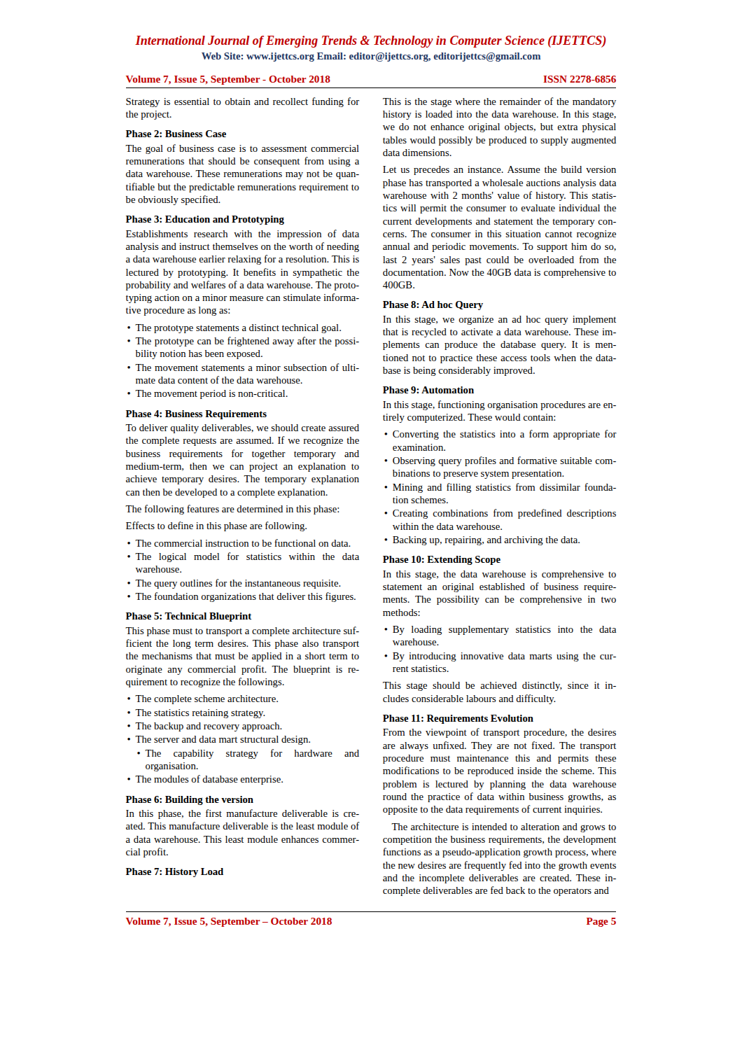International Journal of Emerging Trends & Technology in Computer Science (IJETTCS)
Web Site: www.ijettcs.org Email: editor@ijettcs.org, editorijettcs@gmail.com
Volume 7, Issue 5, September - October 2018 ISSN 2278-6856
Strategy is essential to obtain and recollect funding for the project.
Phase 2: Business Case
The goal of business case is to assessment commercial remunerations that should be consequent from using a data warehouse. These remunerations may not be quantifiable but the predictable remunerations requirement to be obviously specified.
Phase 3: Education and Prototyping
Establishments research with the impression of data analysis and instruct themselves on the worth of needing a data warehouse earlier relaxing for a resolution. This is lectured by prototyping. It benefits in sympathetic the probability and welfares of a data warehouse. The prototyping action on a minor measure can stimulate informative procedure as long as:
The prototype statements a distinct technical goal.
The prototype can be frightened away after the possibility notion has been exposed.
The movement statements a minor subsection of ultimate data content of the data warehouse.
The movement period is non-critical.
Phase 4: Business Requirements
To deliver quality deliverables, we should create assured the complete requests are assumed. If we recognize the business requirements for together temporary and medium-term, then we can project an explanation to achieve temporary desires. The temporary explanation can then be developed to a complete explanation.
The following features are determined in this phase:
Effects to define in this phase are following.
The commercial instruction to be functional on data.
The logical model for statistics within the data warehouse.
The query outlines for the instantaneous requisite.
The foundation organizations that deliver this figures.
Phase 5: Technical Blueprint
This phase must to transport a complete architecture sufficient the long term desires. This phase also transport the mechanisms that must be applied in a short term to originate any commercial profit. The blueprint is requirement to recognize the followings.
The complete scheme architecture.
The statistics retaining strategy.
The backup and recovery approach.
The server and data mart structural design.
The capability strategy for hardware and organisation.
The modules of database enterprise.
Phase 6: Building the version
In this phase, the first manufacture deliverable is created. This manufacture deliverable is the least module of a data warehouse. This least module enhances commercial profit.
Phase 7: History Load
This is the stage where the remainder of the mandatory history is loaded into the data warehouse. In this stage, we do not enhance original objects, but extra physical tables would possibly be produced to supply augmented data dimensions.
Let us precedes an instance. Assume the build version phase has transported a wholesale auctions analysis data warehouse with 2 months' value of history. This statistics will permit the consumer to evaluate individual the current developments and statement the temporary concerns. The consumer in this situation cannot recognize annual and periodic movements. To support him do so, last 2 years' sales past could be overloaded from the documentation. Now the 40GB data is comprehensive to 400GB.
Phase 8: Ad hoc Query
In this stage, we organize an ad hoc query implement that is recycled to activate a data warehouse. These implements can produce the database query. It is mentioned not to practice these access tools when the database is being considerably improved.
Phase 9: Automation
In this stage, functioning organisation procedures are entirely computerized. These would contain:
Converting the statistics into a form appropriate for examination.
Observing query profiles and formative suitable combinations to preserve system presentation.
Mining and filling statistics from dissimilar foundation schemes.
Creating combinations from predefined descriptions within the data warehouse.
Backing up, repairing, and archiving the data.
Phase 10: Extending Scope
In this stage, the data warehouse is comprehensive to statement an original established of business requirements. The possibility can be comprehensive in two methods:
By loading supplementary statistics into the data warehouse.
By introducing innovative data marts using the current statistics.
This stage should be achieved distinctly, since it includes considerable labours and difficulty.
Phase 11: Requirements Evolution
From the viewpoint of transport procedure, the desires are always unfixed. They are not fixed. The transport procedure must maintenance this and permits these modifications to be reproduced inside the scheme. This problem is lectured by planning the data warehouse round the practice of data within business growths, as opposite to the data requirements of current inquiries.
The architecture is intended to alteration and grows to competition the business requirements, the development functions as a pseudo-application growth process, where the new desires are frequently fed into the growth events and the incomplete deliverables are created. These incomplete deliverables are fed back to the operators and
Volume 7, Issue 5, September – October 2018 Page 5